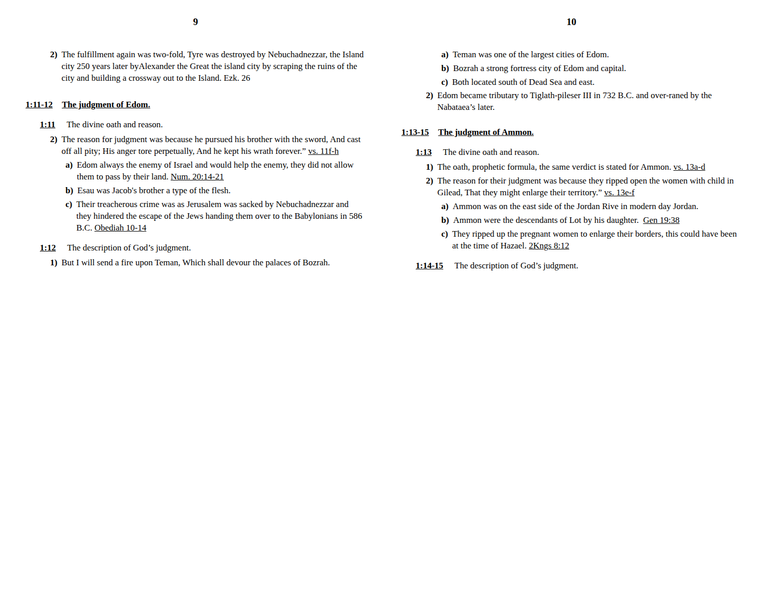9
2) The fulfillment again was two-fold, Tyre was destroyed by Nebuchadnezzar, the Island city 250 years later byAlexander the Great the island city by scraping the ruins of the city and building a crossway out to the Island. Ezk. 26
1:11-12 The judgment of Edom.
1:11 The divine oath and reason.
2) The reason for judgment was because he pursued his brother with the sword, And cast off all pity; His anger tore perpetually, And he kept his wrath forever.” vs. 11f-h
a) Edom always the enemy of Israel and would help the enemy, they did not allow them to pass by their land. Num. 20:14-21
b) Esau was Jacob's brother a type of the flesh.
c) Their treacherous crime was as Jerusalem was sacked by Nebuchadnezzar and they hindered the escape of the Jews handing them over to the Babylonians in 586 B.C. Obediah 10-14
1:12 The description of God’s judgment.
1) But I will send a fire upon Teman, Which shall devour the palaces of Bozrah.
10
a) Teman was one of the largest cities of Edom.
b) Bozrah a strong fortress city of Edom and capital.
c) Both located south of Dead Sea and east.
2) Edom became tributary to Tiglath-pileser III in 732 B.C. and over-raned by the Nabataea’s later.
1:13-15 The judgment of Ammon.
1:13 The divine oath and reason.
1) The oath, prophetic formula, the same verdict is stated for Ammon. vs. 13a-d
2) The reason for their judgment was because they ripped open the women with child in Gilead, That they might enlarge their territory.” vs. 13e-f
a) Ammon was on the east side of the Jordan Rive in modern day Jordan.
b) Ammon were the descendants of Lot by his daughter. Gen 19:38
c) They ripped up the pregnant women to enlarge their borders, this could have been at the time of Hazael. 2Kngs 8:12
1:14-15 The description of God’s judgment.